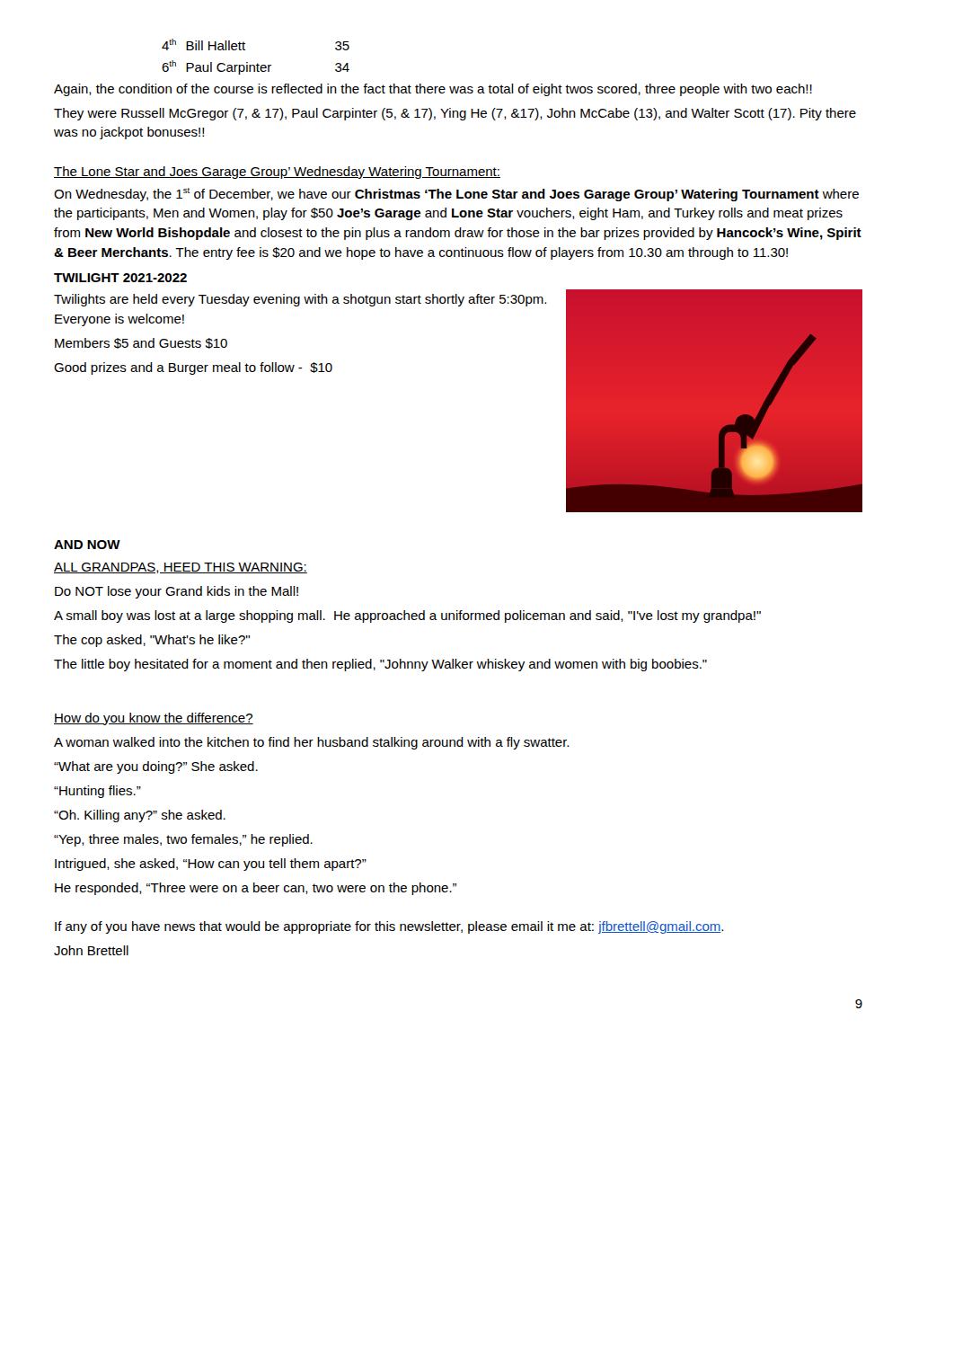| 4 th | Bill Hallett | 35 |
| 6 th | Paul Carpinter | 34 |
Again, the condition of the course is reflected in the fact that there was a total of eight twos scored, three people with two each!!
They were Russell McGregor (7, & 17), Paul Carpinter (5, & 17), Ying He (7, &17), John McCabe (13), and Walter Scott (17). Pity there was no jackpot bonuses!!
The Lone Star and Joes Garage Group’ Wednesday Watering Tournament:
On Wednesday, the 1st of December, we have our Christmas ‘The Lone Star and Joes Garage Group’ Watering Tournament where the participants, Men and Women, play for $50 Joe’s Garage and Lone Star vouchers, eight Ham, and Turkey rolls and meat prizes from New World Bishopdale and closest to the pin plus a random draw for those in the bar prizes provided by Hancock’s Wine, Spirit & Beer Merchants. The entry fee is $20 and we hope to have a continuous flow of players from 10.30 am through to 11.30!
TWILIGHT 2021-2022
Twilights are held every Tuesday evening with a shotgun start shortly after 5:30pm. Everyone is welcome!
Members $5 and Guests $10
Good prizes and a Burger meal to follow - $10
AND NOW
ALL GRANDPAS, HEED THIS WARNING:
Do NOT lose your Grand kids in the Mall!
A small boy was lost at a large shopping mall. He approached a uniformed policeman and said, "I've lost my grandpa!"
The cop asked, "What's he like?"
The little boy hesitated for a moment and then replied, "Johnny Walker whiskey and women with big boobies."
How do you know the difference?
A woman walked into the kitchen to find her husband stalking around with a fly swatter.
“What are you doing?” She asked.
“Hunting flies.”
“Oh. Killing any?” she asked.
“Yep, three males, two females,” he replied.
Intrigued, she asked, “How can you tell them apart?”
He responded, “Three were on a beer can, two were on the phone.”
If any of you have news that would be appropriate for this newsletter, please email it me at: jfbrettell@gmail.com.
John Brettell
9